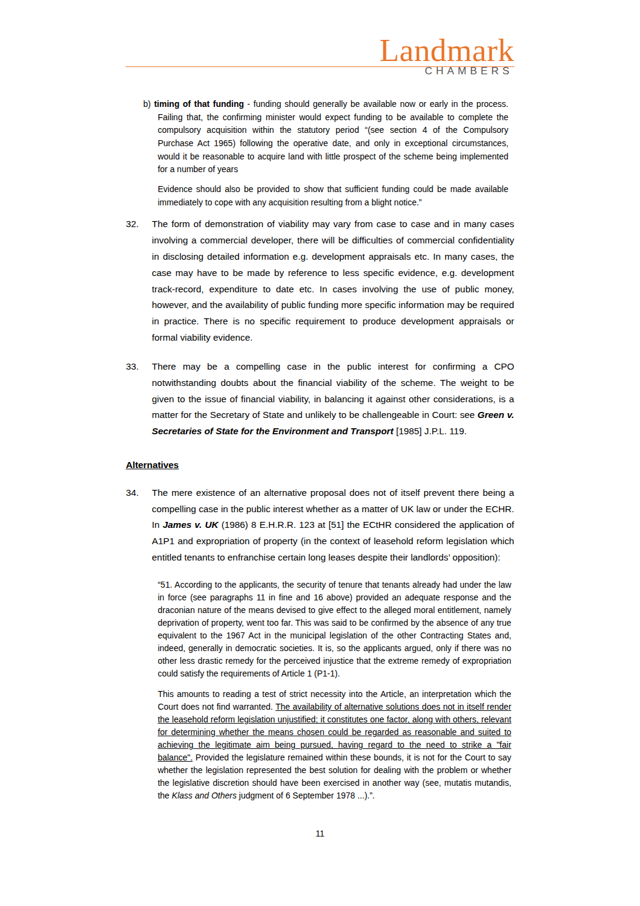Landmark
CHAMBERS
b) timing of that funding - funding should generally be available now or early in the process. Failing that, the confirming minister would expect funding to be available to complete the compulsory acquisition within the statutory period “(see section 4 of the Compulsory Purchase Act 1965) following the operative date, and only in exceptional circumstances, would it be reasonable to acquire land with little prospect of the scheme being implemented for a number of years
Evidence should also be provided to show that sufficient funding could be made available immediately to cope with any acquisition resulting from a blight notice.”
32.
The form of demonstration of viability may vary from case to case and in many cases involving a commercial developer, there will be difficulties of commercial confidentiality in disclosing detailed information e.g. development appraisals etc. In many cases, the case may have to be made by reference to less specific evidence, e.g. development track-record, expenditure to date etc. In cases involving the use of public money, however, and the availability of public funding more specific information may be required in practice. There is no specific requirement to produce development appraisals or formal viability evidence.
33.
There may be a compelling case in the public interest for confirming a CPO notwithstanding doubts about the financial viability of the scheme. The weight to be given to the issue of financial viability, in balancing it against other considerations, is a matter for the Secretary of State and unlikely to be challengeable in Court: see Green v. Secretaries of State for the Environment and Transport [1985] J.P.L. 119.
Alternatives
34.
The mere existence of an alternative proposal does not of itself prevent there being a compelling case in the public interest whether as a matter of UK law or under the ECHR. In James v. UK (1986) 8 E.H.R.R. 123 at [51] the ECtHR considered the application of A1P1 and expropriation of property (in the context of leasehold reform legislation which entitled tenants to enfranchise certain long leases despite their landlords’ opposition):
“51. According to the applicants, the security of tenure that tenants already had under the law in force (see paragraphs 11 in fine and 16 above) provided an adequate response and the draconian nature of the means devised to give effect to the alleged moral entitlement, namely deprivation of property, went too far. This was said to be confirmed by the absence of any true equivalent to the 1967 Act in the municipal legislation of the other Contracting States and, indeed, generally in democratic societies. It is, so the applicants argued, only if there was no other less drastic remedy for the perceived injustice that the extreme remedy of expropriation could satisfy the requirements of Article 1 (P1-1).
This amounts to reading a test of strict necessity into the Article, an interpretation which the Court does not find warranted. The availability of alternative solutions does not in itself render the leasehold reform legislation unjustified; it constitutes one factor, along with others, relevant for determining whether the means chosen could be regarded as reasonable and suited to achieving the legitimate aim being pursued, having regard to the need to strike a "fair balance". Provided the legislature remained within these bounds, it is not for the Court to say whether the legislation represented the best solution for dealing with the problem or whether the legislative discretion should have been exercised in another way (see, mutatis mutandis, the Klass and Others judgment of 6 September 1978 ...).”.
11